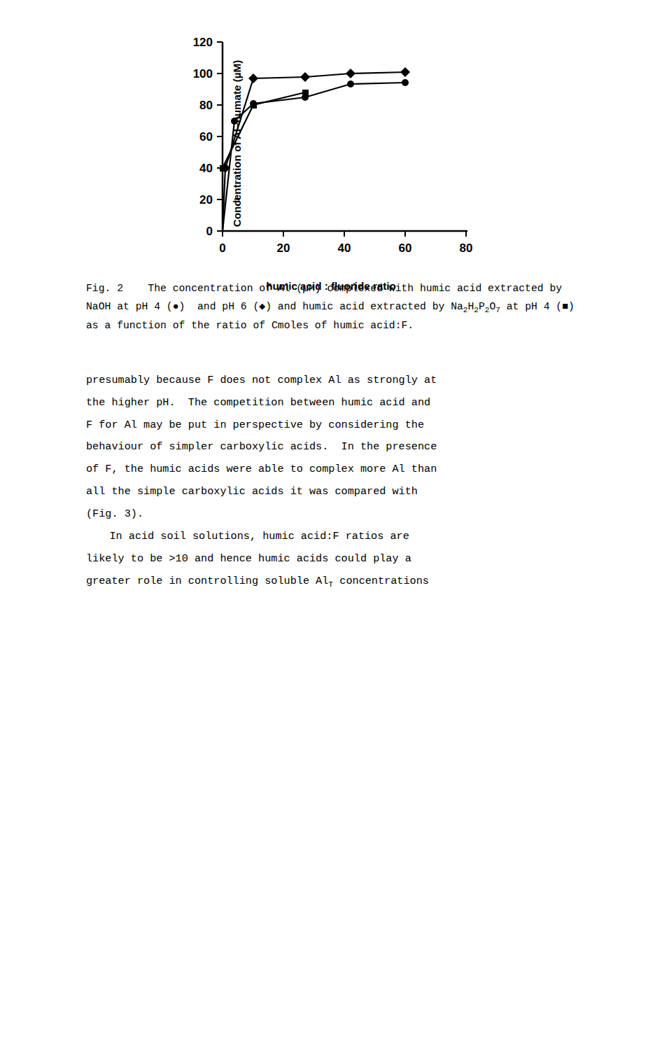Concentration of Al–humate (µM)
0 20 40 60 80 100 120 0 20 40 60 80 b
humic acid : fluoride ratio
Fig. 2 The concentration of Al (µM) complexed with humic acid extracted by NaOH at pH 4 (●) and pH 6 (◆) and humic acid extracted by Na2H2P2O7 at pH 4 (■) as a function of the ratio of Cmoles of humic acid:F.
presumably because F does not complex Al as strongly at
the higher pH. The competition between humic acid and
F for Al may be put in perspective by considering the
behaviour of simpler carboxylic acids. In the presence
of F, the humic acids were able to complex more Al than
all the simple carboxylic acids it was compared with
(Fig. 3).
In acid soil solutions, humic acid:F ratios are
likely to be >10 and hence humic acids could play a
greater role in controlling soluble AlT concentrations